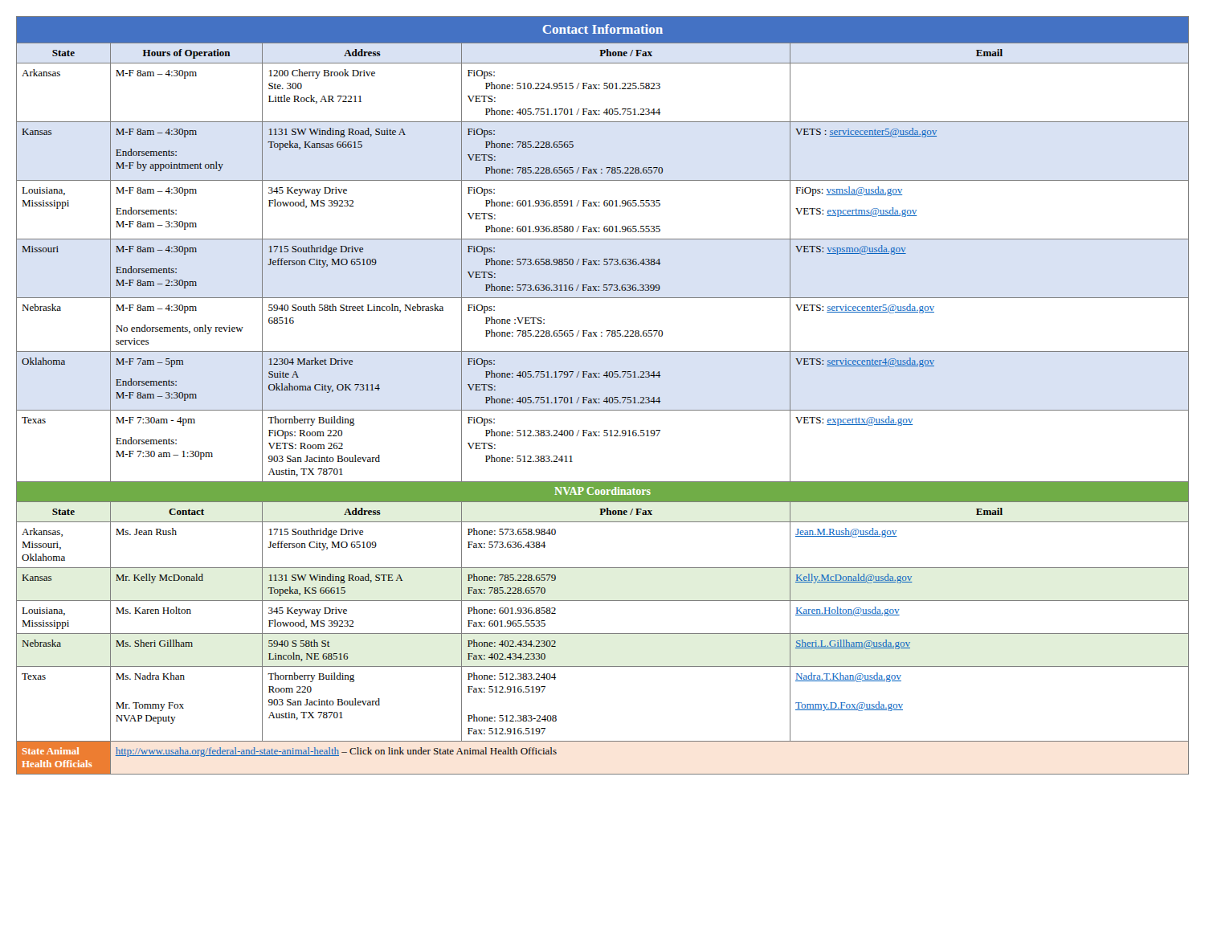| Contact Information |
| --- |
| State | Hours of Operation | Address | Phone / Fax | Email |
| Arkansas | M-F 8am – 4:30pm | 1200 Cherry Brook Drive Ste. 300 Little Rock, AR 72211 | FiOps: Phone: 510.224.9515 / Fax: 501.225.5823 VETS: Phone: 405.751.1701 / Fax: 405.751.2344 | |
| Kansas | M-F 8am – 4:30pm Endorsements: M-F by appointment only | 1131 SW Winding Road, Suite A Topeka, Kansas 66615 | FiOps: Phone: 785.228.6565 VETS: Phone: 785.228.6565 / Fax : 785.228.6570 | VETS : servicecenter5@usda.gov |
| Louisiana, Mississippi | M-F 8am – 4:30pm Endorsements: M-F 8am – 3:30pm | 345 Keyway Drive Flowood, MS 39232 | FiOps: Phone: 601.936.8591 / Fax: 601.965.5535 VETS: Phone: 601.936.8580 / Fax: 601.965.5535 | FiOps: vsmsla@usda.gov VETS: expcertms@usda.gov |
| Missouri | M-F 8am – 4:30pm Endorsements: M-F 8am – 2:30pm | 1715 Southridge Drive Jefferson City, MO 65109 | FiOps: Phone: 573.658.9850 / Fax: 573.636.4384 VETS: Phone: 573.636.3116 / Fax: 573.636.3399 | VETS: vspsmo@usda.gov |
| Nebraska | M-F 8am – 4:30pm No endorsements, only review services | 5940 South 58th Street Lincoln, Nebraska 68516 | FiOps: Phone :VETS: Phone: 785.228.6565 / Fax : 785.228.6570 | VETS: servicecenter5@usda.gov |
| Oklahoma | M-F 7am – 5pm Endorsements: M-F 8am – 3:30pm | 12304 Market Drive Suite A Oklahoma City, OK 73114 | FiOps: Phone: 405.751.1797 / Fax: 405.751.2344 VETS: Phone: 405.751.1701 / Fax: 405.751.2344 | VETS: servicecenter4@usda.gov |
| Texas | M-F 7:30am - 4pm Endorsements: M-F 7:30 am – 1:30pm | Thornberry Building FiOps: Room 220 VETS: Room 262 903 San Jacinto Boulevard Austin, TX 78701 | FiOps: Phone: 512.383.2400 / Fax: 512.916.5197 VETS: Phone: 512.383.2411 | VETS: expcerttx@usda.gov |
| NVAP Coordinators |
| State | Contact | Address | Phone / Fax | Email |
| Arkansas, Missouri, Oklahoma | Ms. Jean Rush | 1715 Southridge Drive Jefferson City, MO 65109 | Phone: 573.658.9840 Fax: 573.636.4384 | Jean.M.Rush@usda.gov |
| Kansas | Mr. Kelly McDonald | 1131 SW Winding Road, STE A Topeka, KS 66615 | Phone: 785.228.6579 Fax: 785.228.6570 | Kelly.McDonald@usda.gov |
| Louisiana, Mississippi | Ms. Karen Holton | 345 Keyway Drive Flowood, MS 39232 | Phone: 601.936.8582 Fax: 601.965.5535 | Karen.Holton@usda.gov |
| Nebraska | Ms. Sheri Gillham | 5940 S 58th St Lincoln, NE 68516 | Phone: 402.434.2302 Fax: 402.434.2330 | Sheri.L.Gillham@usda.gov |
| Texas | Ms. Nadra Khan Mr. Tommy Fox NVAP Deputy | Thornberry Building Room 220 903 San Jacinto Boulevard Austin, TX 78701 | Phone: 512.383.2404 Fax: 512.916.5197 Phone: 512.383-2408 Fax: 512.916.5197 | Nadra.T.Khan@usda.gov Tommy.D.Fox@usda.gov |
| State Animal Health Officials | http://www.usaha.org/federal-and-state-animal-health – Click on link under State Animal Health Officials |